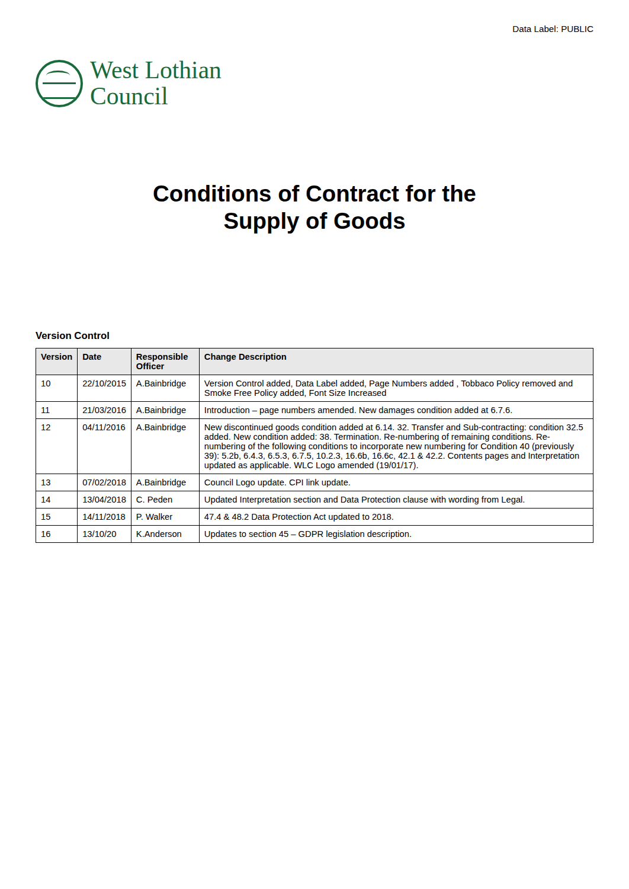Data Label: PUBLIC
West Lothian
Council
Conditions of Contract for the
Supply of Goods
Version Control
| Version | Date | Responsible Officer | Change Description |
| --- | --- | --- | --- |
| 10 | 22/10/2015 | A.Bainbridge | Version Control added, Data Label added, Page Numbers added , Tobbaco Policy removed and Smoke Free Policy added, Font Size Increased |
| 11 | 21/03/2016 | A.Bainbridge | Introduction – page numbers amended. New damages condition added at 6.7.6. |
| 12 | 04/11/2016 | A.Bainbridge | New discontinued goods condition added at 6.14. 32. Transfer and Sub-contracting: condition 32.5 added. New condition added: 38. Termination. Re-numbering of remaining conditions. Re-numbering of the following conditions to incorporate new numbering for Condition 40 (previously 39): 5.2b, 6.4.3, 6.5.3, 6.7.5, 10.2.3, 16.6b, 16.6c, 42.1 & 42.2. Contents pages and Interpretation updated as applicable. WLC Logo amended (19/01/17). |
| 13 | 07/02/2018 | A.Bainbridge | Council Logo update. CPI link update. |
| 14 | 13/04/2018 | C. Peden | Updated Interpretation section and Data Protection clause with wording from Legal. |
| 15 | 14/11/2018 | P. Walker | 47.4 & 48.2 Data Protection Act updated to 2018. |
| 16 | 13/10/20 | K.Anderson | Updates to section 45 – GDPR legislation description. |